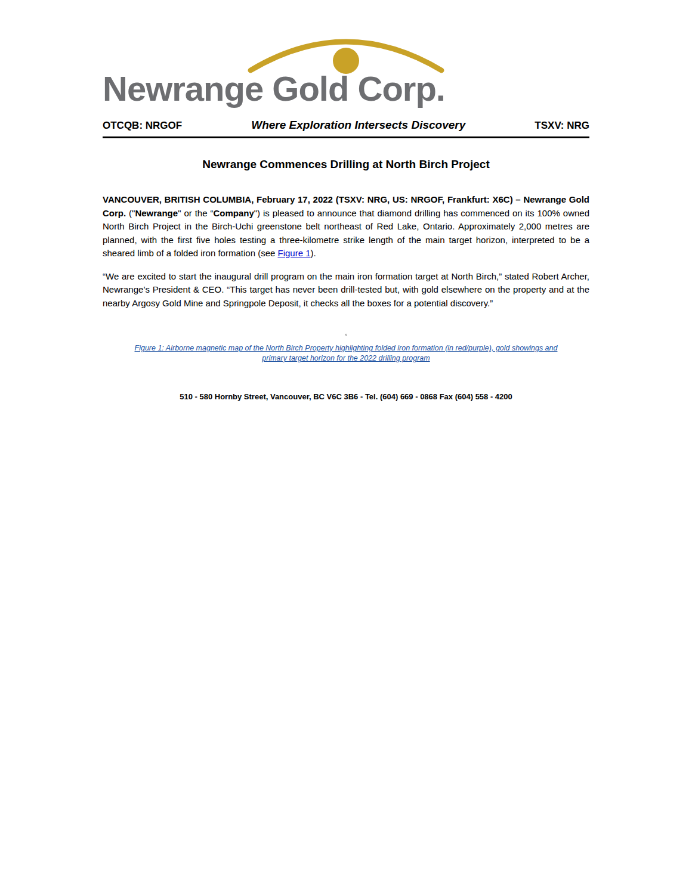Newrange Gold Corp.
OTCQB: NRGOF Where Exploration Intersects Discovery TSXV: NRG
Newrange Commences Drilling at North Birch Project
VANCOUVER, BRITISH COLUMBIA, February 17, 2022 (TSXV: NRG, US: NRGOF, Frankfurt: X6C) – Newrange Gold Corp. ("Newrange" or the “Company") is pleased to announce that diamond drilling has commenced on its 100% owned North Birch Project in the Birch-Uchi greenstone belt northeast of Red Lake, Ontario. Approximately 2,000 metres are planned, with the first five holes testing a three-kilometre strike length of the main target horizon, interpreted to be a sheared limb of a folded iron formation (see Figure 1).
“We are excited to start the inaugural drill program on the main iron formation target at North Birch,” stated Robert Archer, Newrange’s President & CEO. “This target has never been drill-tested but, with gold elsewhere on the property and at the nearby Argosy Gold Mine and Springpole Deposit, it checks all the boxes for a potential discovery.”
Figure 1: Airborne magnetic map of the North Birch Property highlighting folded iron formation (in red/purple), gold showings and primary target horizon for the 2022 drilling program
510 - 580 Hornby Street, Vancouver, BC V6C 3B6 - Tel. (604) 669 - 0868 Fax (604) 558 - 4200